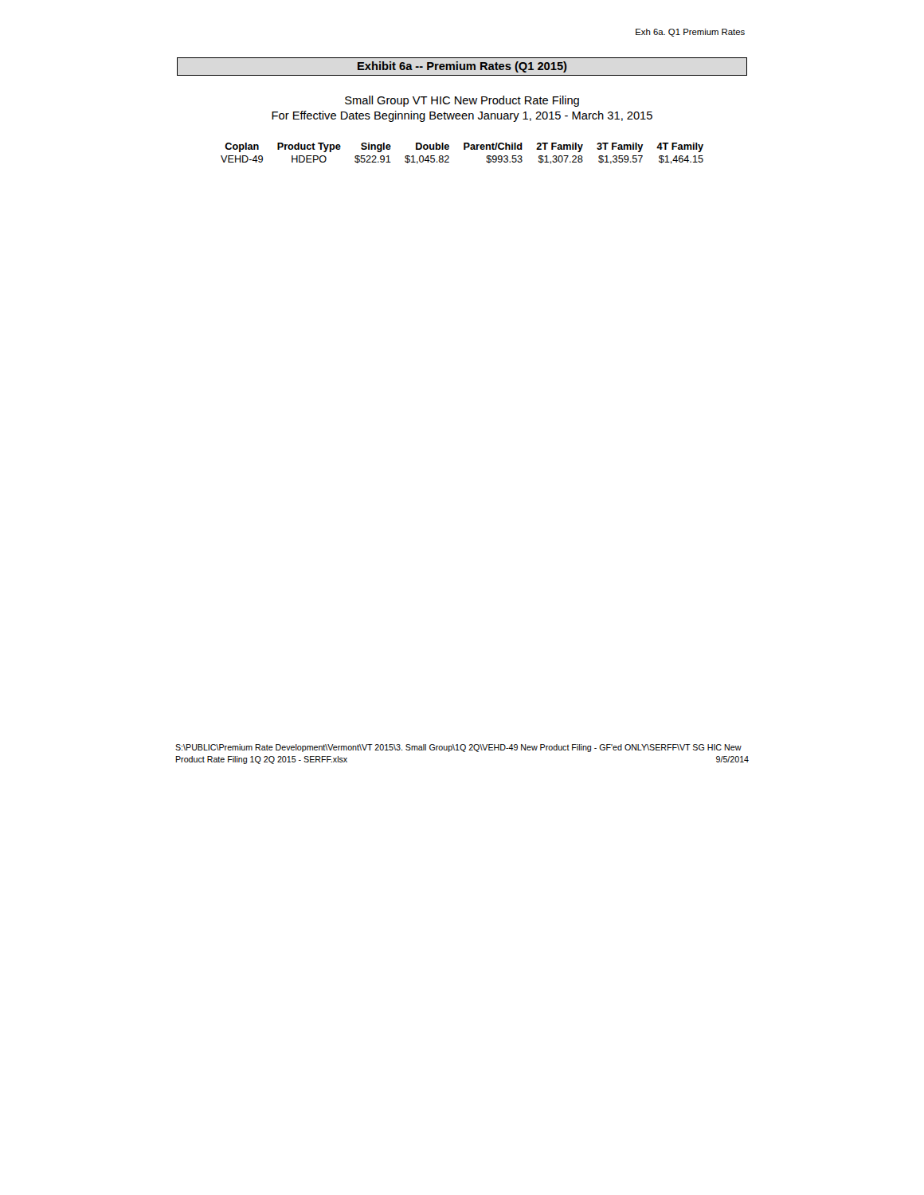Exh 6a. Q1 Premium Rates
Exhibit 6a -- Premium Rates (Q1 2015)
Small Group VT HIC New Product Rate Filing
For Effective Dates Beginning Between January 1, 2015 - March 31, 2015
| Coplan | Product Type | Single | Double | Parent/Child | 2T Family | 3T Family | 4T Family |
| --- | --- | --- | --- | --- | --- | --- | --- |
| VEHD-49 | HDEPO | $522.91 | $1,045.82 | $993.53 | $1,307.28 | $1,359.57 | $1,464.15 |
S:\PUBLIC\Premium Rate Development\Vermont\VT 2015\3. Small Group\1Q 2Q\VEHD-49 New Product Filing - GF'ed ONLY\SERFF\VT SG HIC New Product Rate Filing 1Q 2Q 2015 - SERFF.xlsx 9/5/2014